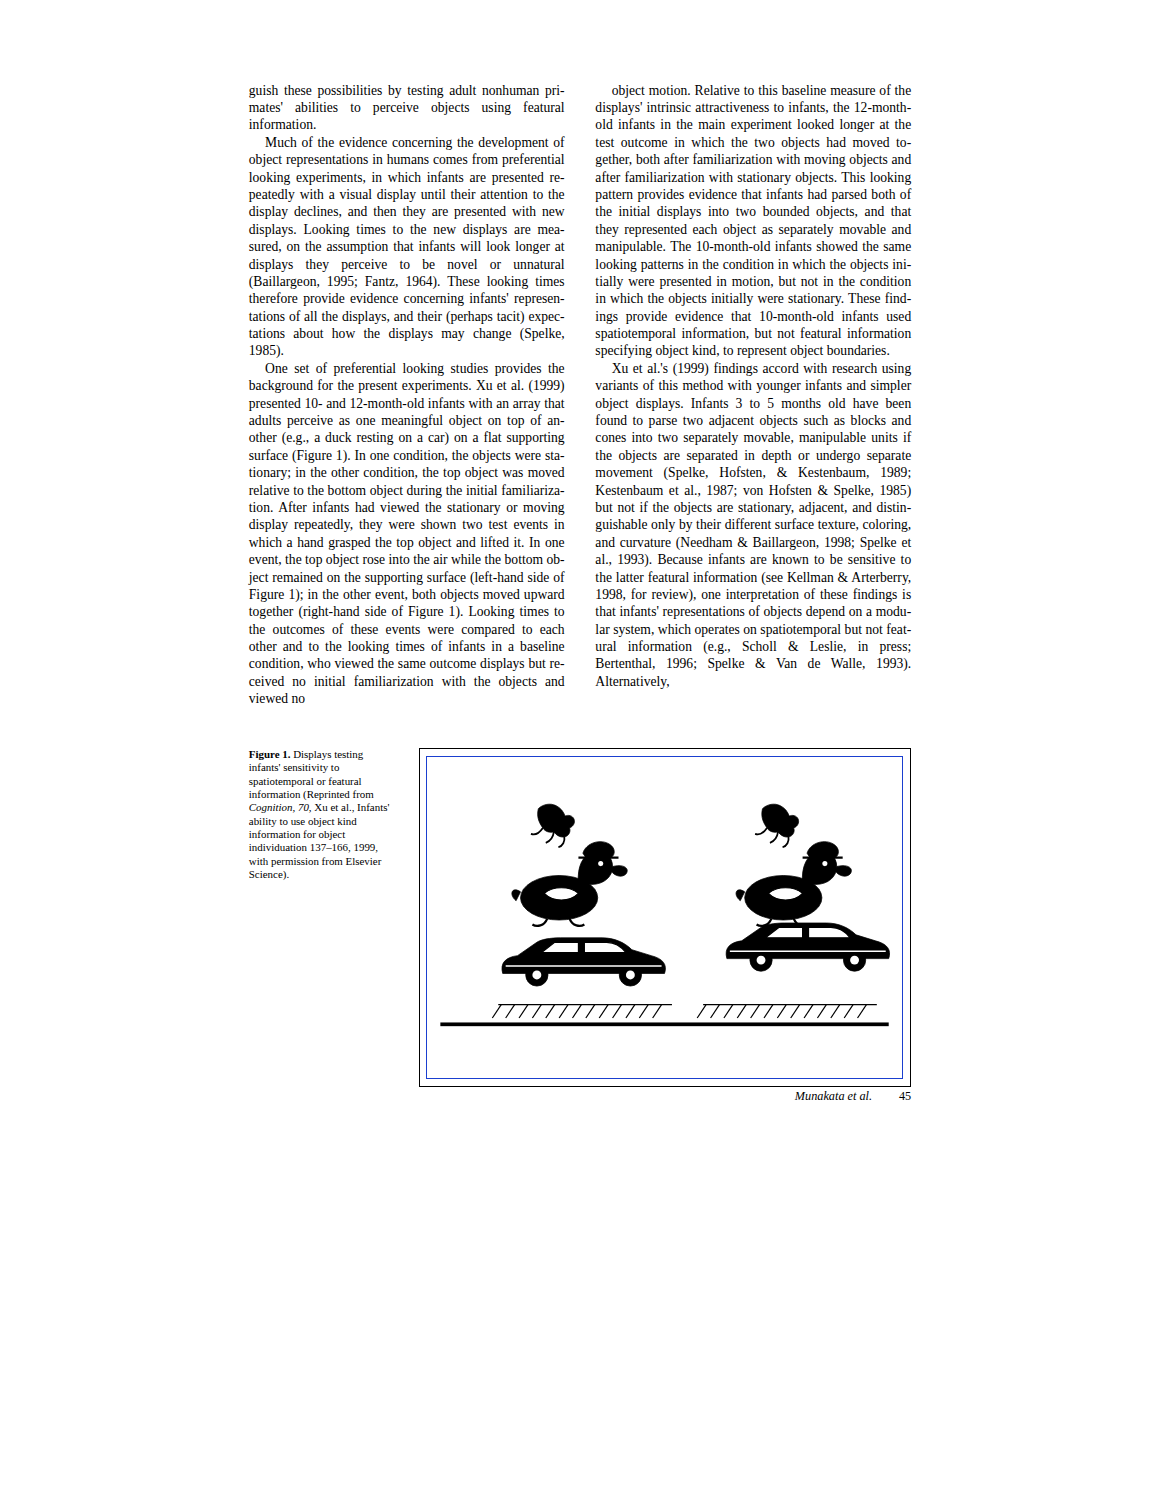guish these possibilities by testing adult nonhuman primates' abilities to perceive objects using featural information.
Much of the evidence concerning the development of object representations in humans comes from preferential looking experiments, in which infants are presented repeatedly with a visual display until their attention to the display declines, and then they are presented with new displays. Looking times to the new displays are measured, on the assumption that infants will look longer at displays they perceive to be novel or unnatural (Baillargeon, 1995; Fantz, 1964). These looking times therefore provide evidence concerning infants' representations of all the displays, and their (perhaps tacit) expectations about how the displays may change (Spelke, 1985).
One set of preferential looking studies provides the background for the present experiments. Xu et al. (1999) presented 10- and 12-month-old infants with an array that adults perceive as one meaningful object on top of another (e.g., a duck resting on a car) on a flat supporting surface (Figure 1). In one condition, the objects were stationary; in the other condition, the top object was moved relative to the bottom object during the initial familiarization. After infants had viewed the stationary or moving display repeatedly, they were shown two test events in which a hand grasped the top object and lifted it. In one event, the top object rose into the air while the bottom object remained on the supporting surface (left-hand side of Figure 1); in the other event, both objects moved upward together (right-hand side of Figure 1). Looking times to the outcomes of these events were compared to each other and to the looking times of infants in a baseline condition, who viewed the same outcome displays but received no initial familiarization with the objects and viewed no
object motion. Relative to this baseline measure of the displays' intrinsic attractiveness to infants, the 12-month-old infants in the main experiment looked longer at the test outcome in which the two objects had moved together, both after familiarization with moving objects and after familiarization with stationary objects. This looking pattern provides evidence that infants had parsed both of the initial displays into two bounded objects, and that they represented each object as separately movable and manipulable. The 10-month-old infants showed the same looking patterns in the condition in which the objects initially were presented in motion, but not in the condition in which the objects initially were stationary. These findings provide evidence that 10-month-old infants used spatiotemporal information, but not featural information specifying object kind, to represent object boundaries.
Xu et al.'s (1999) findings accord with research using variants of this method with younger infants and simpler object displays. Infants 3 to 5 months old have been found to parse two adjacent objects such as blocks and cones into two separately movable, manipulable units if the objects are separated in depth or undergo separate movement (Spelke, Hofsten, & Kestenbaum, 1989; Kestenbaum et al., 1987; von Hofsten & Spelke, 1985) but not if the objects are stationary, adjacent, and distinguishable only by their different surface texture, coloring, and curvature (Needham & Baillargeon, 1998; Spelke et al., 1993). Because infants are known to be sensitive to the latter featural information (see Kellman & Arterberry, 1998, for review), one interpretation of these findings is that infants' representations of objects depend on a modular system, which operates on spatiotemporal but not featural information (e.g., Scholl & Leslie, in press; Bertenthal, 1996; Spelke & Van de Walle, 1993). Alternatively,
Figure 1. Displays testing infants' sensitivity to spatiotemporal or featural information (Reprinted from Cognition, 70, Xu et al., Infants' ability to use object kind information for object individuation 137–166, 1999, with permission from Elsevier Science).
Munakata et al. 45